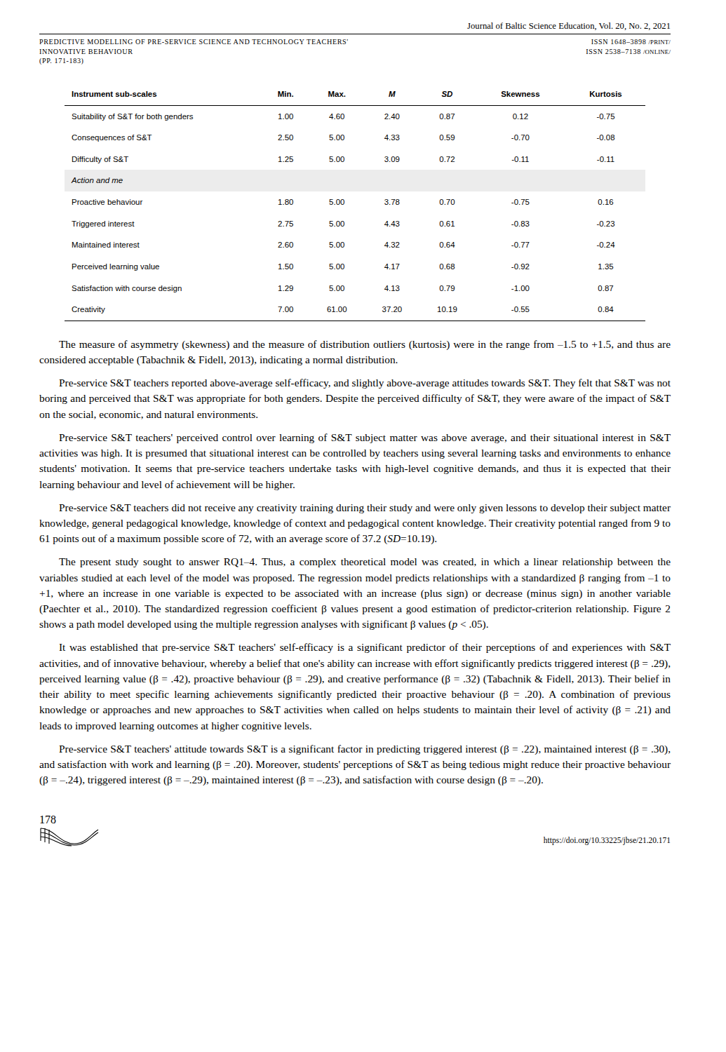Journal of Baltic Science Education, Vol. 20, No. 2, 2021
Predictive modelling of pre-service science and technology teachers'
innovative behaviour
(pp. 171-183)
ISSN 1648–3898 /Print/
ISSN 2538–7138 /Online/
| Instrument sub-scales | Min. | Max. | M | SD | Skewness | Kurtosis |
| --- | --- | --- | --- | --- | --- | --- |
| Suitability of S&T for both genders | 1.00 | 4.60 | 2.40 | 0.87 | 0.12 | -0.75 |
| Consequences of S&T | 2.50 | 5.00 | 4.33 | 0.59 | -0.70 | -0.08 |
| Difficulty of S&T | 1.25 | 5.00 | 3.09 | 0.72 | -0.11 | -0.11 |
| Action and me |
| Proactive behaviour | 1.80 | 5.00 | 3.78 | 0.70 | -0.75 | 0.16 |
| Triggered interest | 2.75 | 5.00 | 4.43 | 0.61 | -0.83 | -0.23 |
| Maintained interest | 2.60 | 5.00 | 4.32 | 0.64 | -0.77 | -0.24 |
| Perceived learning value | 1.50 | 5.00 | 4.17 | 0.68 | -0.92 | 1.35 |
| Satisfaction with course design | 1.29 | 5.00 | 4.13 | 0.79 | -1.00 | 0.87 |
| Creativity | 7.00 | 61.00 | 37.20 | 10.19 | -0.55 | 0.84 |
The measure of asymmetry (skewness) and the measure of distribution outliers (kurtosis) were in the range from –1.5 to +1.5, and thus are considered acceptable (Tabachnik & Fidell, 2013), indicating a normal distribution.
Pre-service S&T teachers reported above-average self-efficacy, and slightly above-average attitudes towards S&T. They felt that S&T was not boring and perceived that S&T was appropriate for both genders. Despite the perceived difficulty of S&T, they were aware of the impact of S&T on the social, economic, and natural environments.
Pre-service S&T teachers' perceived control over learning of S&T subject matter was above average, and their situational interest in S&T activities was high. It is presumed that situational interest can be controlled by teachers using several learning tasks and environments to enhance students' motivation. It seems that pre-service teachers undertake tasks with high-level cognitive demands, and thus it is expected that their learning behaviour and level of achievement will be higher.
Pre-service S&T teachers did not receive any creativity training during their study and were only given lessons to develop their subject matter knowledge, general pedagogical knowledge, knowledge of context and pedagogical content knowledge. Their creativity potential ranged from 9 to 61 points out of a maximum possible score of 72, with an average score of 37.2 (SD=10.19).
The present study sought to answer RQ1–4. Thus, a complex theoretical model was created, in which a linear relationship between the variables studied at each level of the model was proposed. The regression model predicts relationships with a standardized β ranging from –1 to +1, where an increase in one variable is expected to be associated with an increase (plus sign) or decrease (minus sign) in another variable (Paechter et al., 2010). The standardized regression coefficient β values present a good estimation of predictor-criterion relationship. Figure 2 shows a path model developed using the multiple regression analyses with significant β values (p < .05).
It was established that pre-service S&T teachers' self-efficacy is a significant predictor of their perceptions of and experiences with S&T activities, and of innovative behaviour, whereby a belief that one's ability can increase with effort significantly predicts triggered interest (β = .29), perceived learning value (β = .42), proactive behaviour (β = .29), and creative performance (β = .32) (Tabachnik & Fidell, 2013). Their belief in their ability to meet specific learning achievements significantly predicted their proactive behaviour (β = .20). A combination of previous knowledge or approaches and new approaches to S&T activities when called on helps students to maintain their level of activity (β = .21) and leads to improved learning outcomes at higher cognitive levels.
Pre-service S&T teachers' attitude towards S&T is a significant factor in predicting triggered interest (β = .22), maintained interest (β = .30), and satisfaction with work and learning (β = .20). Moreover, students' perceptions of S&T as being tedious might reduce their proactive behaviour (β = –.24), triggered interest (β = –.29), maintained interest (β = –.23), and satisfaction with course design (β = –.20).
178
https://doi.org/10.33225/jbse/21.20.171